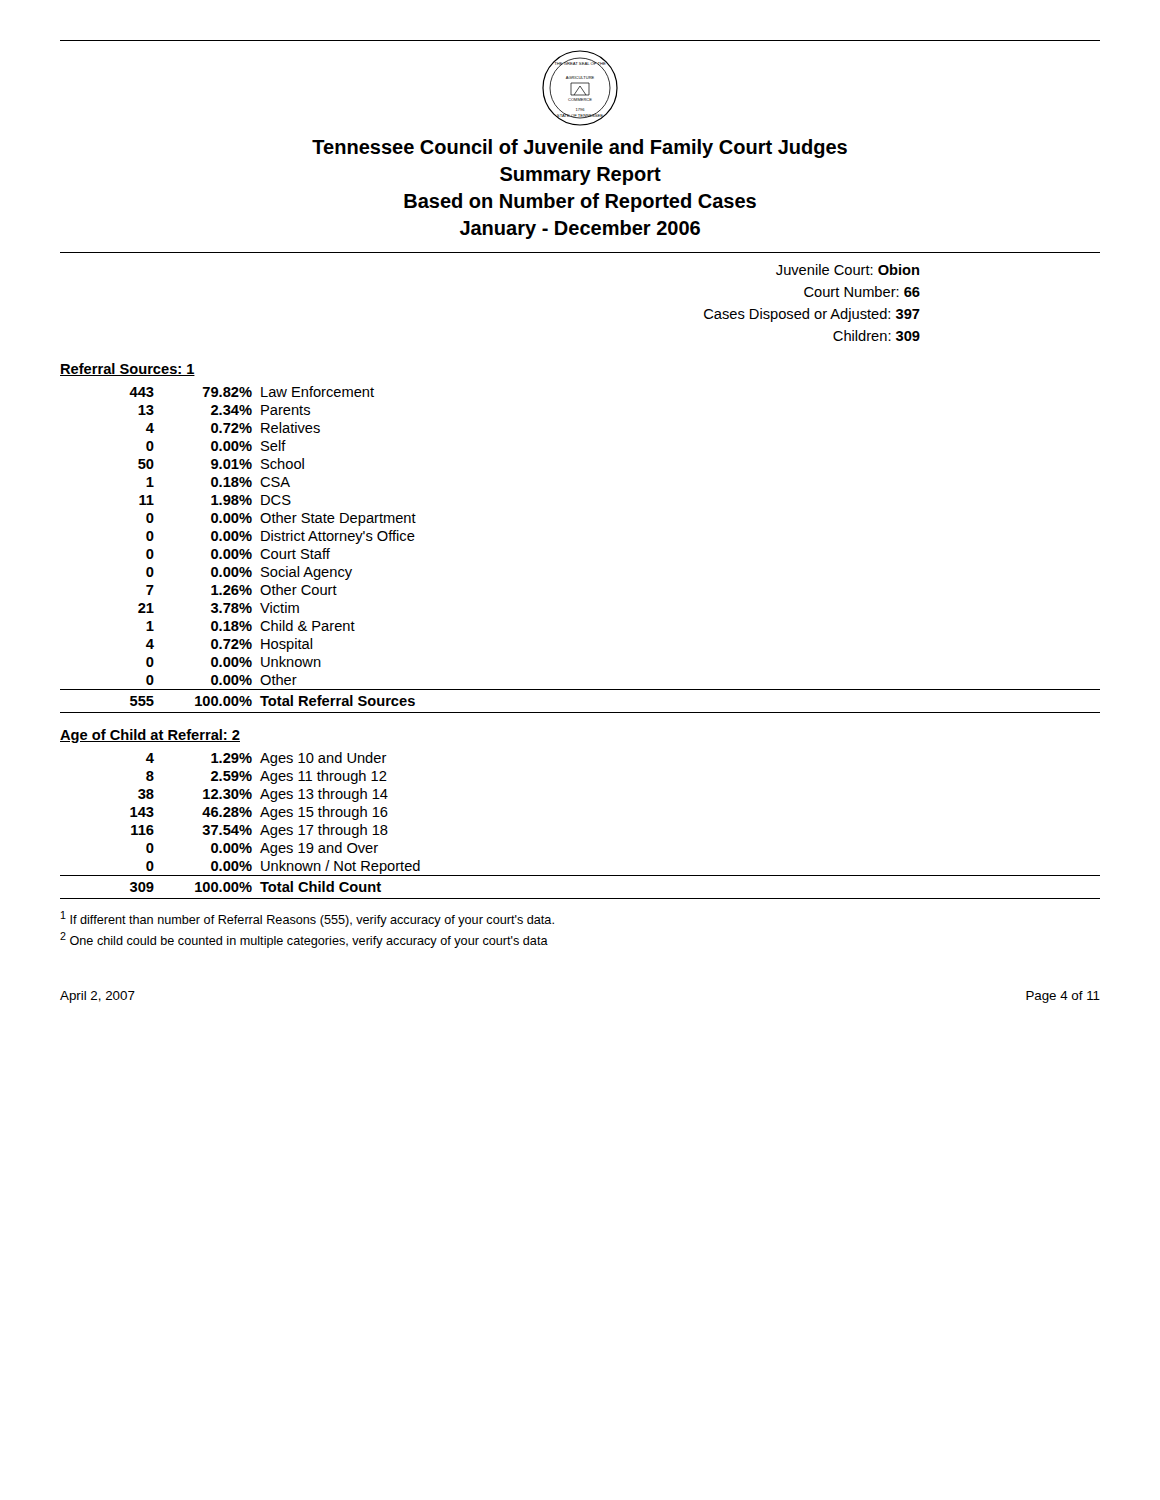THE GREAT SEAL OF THE STATE OF TENNESSEE AGRICULTURE COMMERCE 1796
Tennessee Council of Juvenile and Family Court Judges
Summary Report
Based on Number of Reported Cases
January - December 2006
Juvenile Court: Obion
Court Number: 66
Cases Disposed or Adjusted: 397
Children: 309
Referral Sources: 1
| 443 | 79.82% | Law Enforcement |
| 13 | 2.34% | Parents |
| 4 | 0.72% | Relatives |
| 0 | 0.00% | Self |
| 50 | 9.01% | School |
| 1 | 0.18% | CSA |
| 11 | 1.98% | DCS |
| 0 | 0.00% | Other State Department |
| 0 | 0.00% | District Attorney's Office |
| 0 | 0.00% | Court Staff |
| 0 | 0.00% | Social Agency |
| 7 | 1.26% | Other Court |
| 21 | 3.78% | Victim |
| 1 | 0.18% | Child & Parent |
| 4 | 0.72% | Hospital |
| 0 | 0.00% | Unknown |
| 0 | 0.00% | Other |
| 555 | 100.00% | Total Referral Sources |
Age of Child at Referral: 2
| 4 | 1.29% | Ages 10 and Under |
| 8 | 2.59% | Ages 11 through 12 |
| 38 | 12.30% | Ages 13 through 14 |
| 143 | 46.28% | Ages 15 through 16 |
| 116 | 37.54% | Ages 17 through 18 |
| 0 | 0.00% | Ages 19 and Over |
| 0 | 0.00% | Unknown / Not Reported |
| 309 | 100.00% | Total Child Count |
1 If different than number of Referral Reasons (555), verify accuracy of your court's data.
2 One child could be counted in multiple categories, verify accuracy of your court's data
April 2, 2007 Page 4 of 11